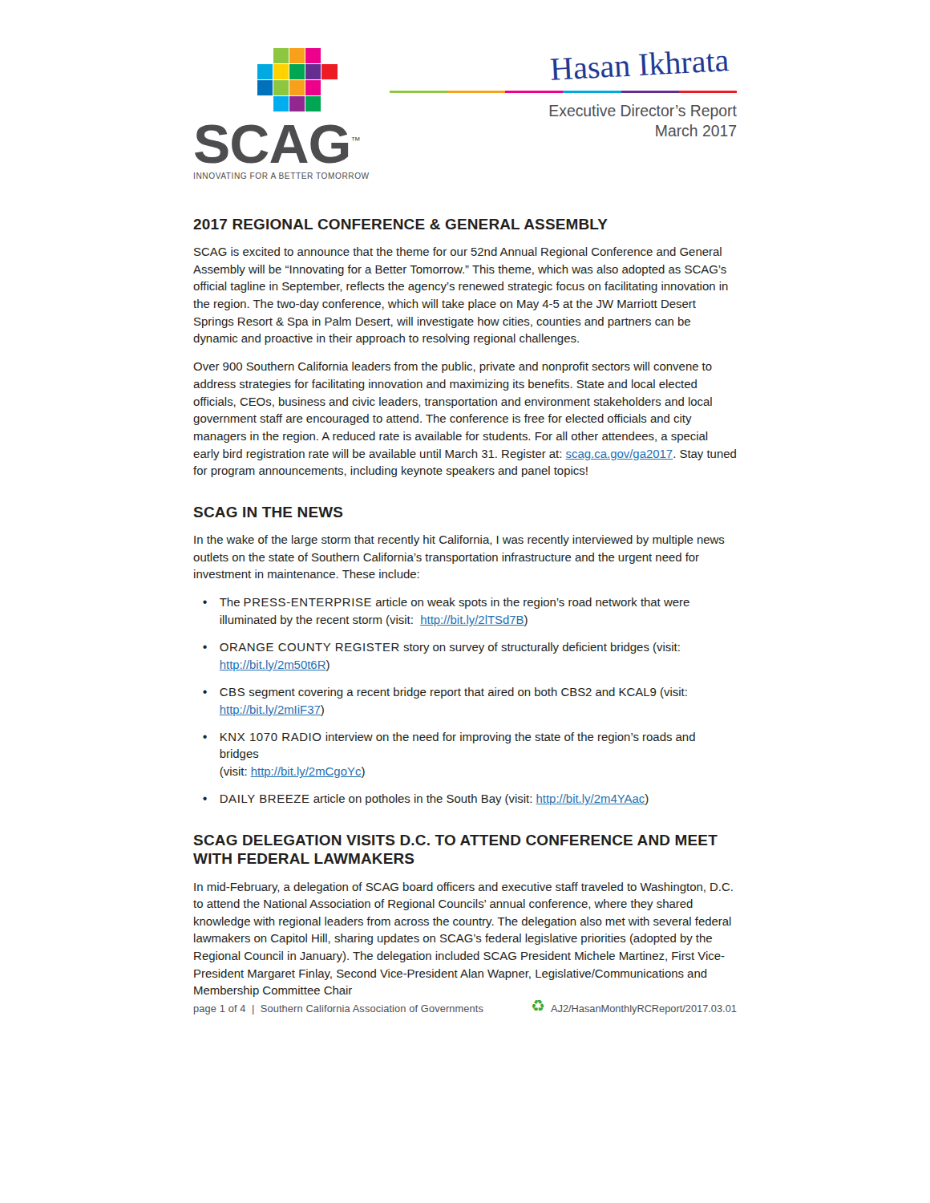SCAG™
INNOVATING FOR A BETTER TOMORROW
Hasan Ikhrata
Executive Director’s Report
March 2017
2017 REGIONAL CONFERENCE & GENERAL ASSEMBLY
SCAG is excited to announce that the theme for our 52nd Annual Regional Conference and General Assembly will be “Innovating for a Better Tomorrow.” This theme, which was also adopted as SCAG’s official tagline in September, reflects the agency’s renewed strategic focus on facilitating innovation in the region. The two-day conference, which will take place on May 4-5 at the JW Marriott Desert Springs Resort & Spa in Palm Desert, will investigate how cities, counties and partners can be dynamic and proactive in their approach to resolving regional challenges.
Over 900 Southern California leaders from the public, private and nonprofit sectors will convene to address strategies for facilitating innovation and maximizing its benefits. State and local elected officials, CEOs, business and civic leaders, transportation and environment stakeholders and local government staff are encouraged to attend. The conference is free for elected officials and city managers in the region. A reduced rate is available for students. For all other attendees, a special early bird registration rate will be available until March 31. Register at: scag.ca.gov/ga2017. Stay tuned for program announcements, including keynote speakers and panel topics!
SCAG IN THE NEWS
In the wake of the large storm that recently hit California, I was recently interviewed by multiple news outlets on the state of Southern California’s transportation infrastructure and the urgent need for investment in maintenance. These include:
The PRESS-ENTERPRISE article on weak spots in the region’s road network that were illuminated by the recent storm (visit: http://bit.ly/2lTSd7B)
ORANGE COUNTY REGISTER story on survey of structurally deficient bridges (visit: http://bit.ly/2m50t6R)
CBS segment covering a recent bridge report that aired on both CBS2 and KCAL9 (visit: http://bit.ly/2mIiF37)
KNX 1070 RADIO interview on the need for improving the state of the region’s roads and bridges
(visit: http://bit.ly/2mCgoYc)
DAILY BREEZE article on potholes in the South Bay (visit: http://bit.ly/2m4YAac)
SCAG DELEGATION VISITS D.C. TO ATTEND CONFERENCE AND MEET WITH FEDERAL LAWMAKERS
In mid-February, a delegation of SCAG board officers and executive staff traveled to Washington, D.C. to attend the National Association of Regional Councils’ annual conference, where they shared knowledge with regional leaders from across the country. The delegation also met with several federal lawmakers on Capitol Hill, sharing updates on SCAG’s federal legislative priorities (adopted by the Regional Council in January). The delegation included SCAG President Michele Martinez, First Vice-President Margaret Finlay, Second Vice-President Alan Wapner, Legislative/Communications and Membership Committee Chair
page 1 of 4 | Southern California Association of Governments
AJ2/HasanMonthlyRCReport/2017.03.01